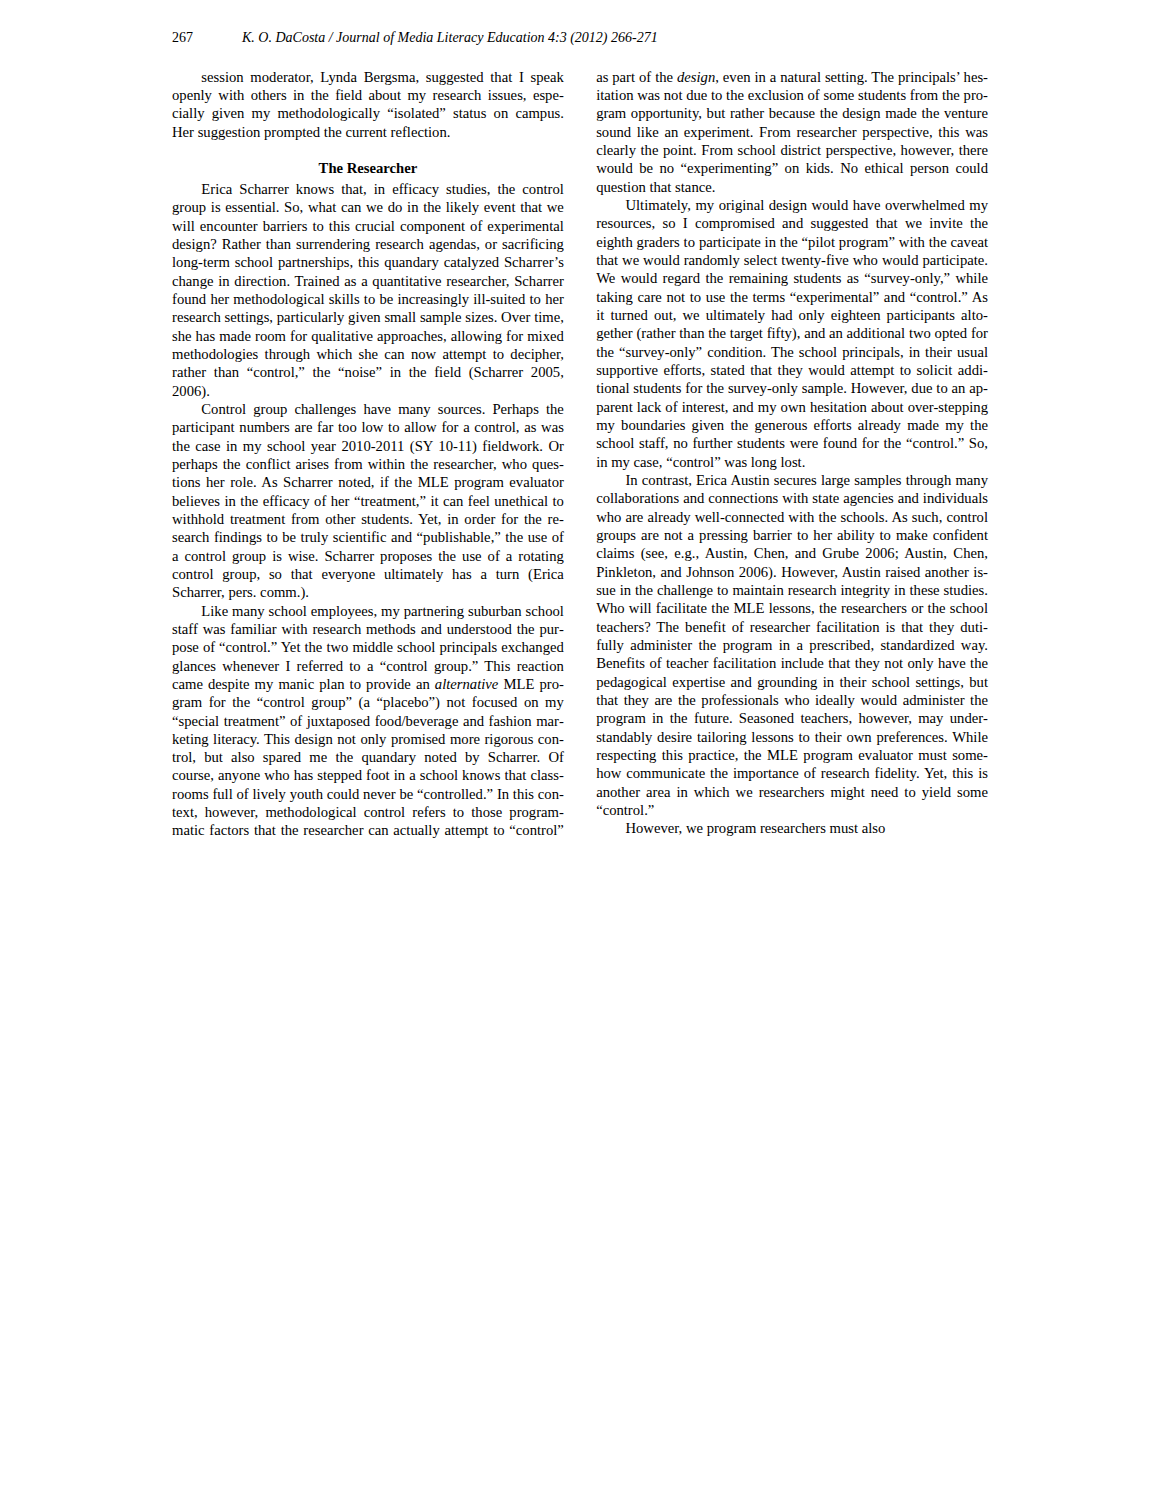267 K. O. DaCosta / Journal of Media Literacy Education 4:3 (2012) 266-271
session moderator, Lynda Bergsma, suggested that I speak openly with others in the field about my research issues, especially given my methodologically “isolated” status on campus. Her suggestion prompted the current reflection.
The Researcher
Erica Scharrer knows that, in efficacy studies, the control group is essential. So, what can we do in the likely event that we will encounter barriers to this crucial component of experimental design? Rather than surrendering research agendas, or sacrificing long-term school partnerships, this quandary catalyzed Scharrer’s change in direction. Trained as a quantitative researcher, Scharrer found her methodological skills to be increasingly ill-suited to her research settings, particularly given small sample sizes. Over time, she has made room for qualitative approaches, allowing for mixed methodologies through which she can now attempt to decipher, rather than “control,” the “noise” in the field (Scharrer 2005, 2006).
Control group challenges have many sources. Perhaps the participant numbers are far too low to allow for a control, as was the case in my school year 2010-2011 (SY 10-11) fieldwork. Or perhaps the conflict arises from within the researcher, who questions her role. As Scharrer noted, if the MLE program evaluator believes in the efficacy of her “treatment,” it can feel unethical to withhold treatment from other students. Yet, in order for the research findings to be truly scientific and “publishable,” the use of a control group is wise. Scharrer proposes the use of a rotating control group, so that everyone ultimately has a turn (Erica Scharrer, pers. comm.).
Like many school employees, my partnering suburban school staff was familiar with research methods and understood the purpose of “control.” Yet the two middle school principals exchanged glances whenever I referred to a “control group.” This reaction came despite my manic plan to provide an alternative MLE program for the “control group” (a “placebo”) not focused on my “special treatment” of juxtaposed food/beverage and fashion marketing literacy. This design not only promised more rigorous control, but also spared me the quandary noted by Scharrer. Of course, anyone who has stepped foot in a school knows that classrooms full of lively youth could never be “controlled.” In this context, however, methodological control refers to those programmatic factors that the researcher can actually attempt to “control” as part of the design, even in a natural setting. The principals’ hesitation was not due to the exclusion of some students from the program opportunity, but rather because the design made the venture sound like an experiment. From researcher perspective, this was clearly the point. From school district perspective, however, there would be no “experimenting” on kids. No ethical person could question that stance.
Ultimately, my original design would have overwhelmed my resources, so I compromised and suggested that we invite the eighth graders to participate in the “pilot program” with the caveat that we would randomly select twenty-five who would participate. We would regard the remaining students as “survey-only,” while taking care not to use the terms “experimental” and “control.” As it turned out, we ultimately had only eighteen participants altogether (rather than the target fifty), and an additional two opted for the “survey-only” condition. The school principals, in their usual supportive efforts, stated that they would attempt to solicit additional students for the survey-only sample. However, due to an apparent lack of interest, and my own hesitation about over-stepping my boundaries given the generous efforts already made my the school staff, no further students were found for the “control.” So, in my case, “control” was long lost.
In contrast, Erica Austin secures large samples through many collaborations and connections with state agencies and individuals who are already well-connected with the schools. As such, control groups are not a pressing barrier to her ability to make confident claims (see, e.g., Austin, Chen, and Grube 2006; Austin, Chen, Pinkleton, and Johnson 2006). However, Austin raised another issue in the challenge to maintain research integrity in these studies. Who will facilitate the MLE lessons, the researchers or the school teachers? The benefit of researcher facilitation is that they dutifully administer the program in a prescribed, standardized way. Benefits of teacher facilitation include that they not only have the pedagogical expertise and grounding in their school settings, but that they are the professionals who ideally would administer the program in the future. Seasoned teachers, however, may understandably desire tailoring lessons to their own preferences. While respecting this practice, the MLE program evaluator must somehow communicate the importance of research fidelity. Yet, this is another area in which we researchers might need to yield some “control.”
However, we program researchers must also